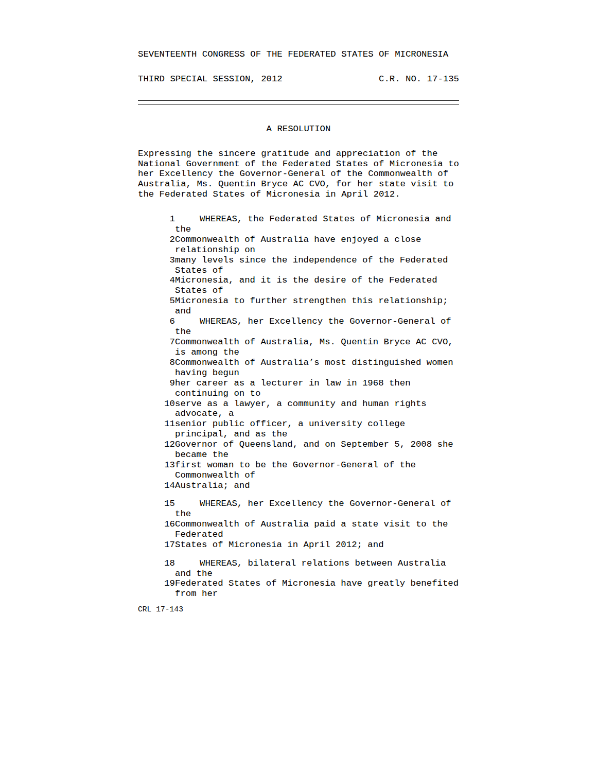SEVENTEENTH CONGRESS OF THE FEDERATED STATES OF MICRONESIA
THIRD SPECIAL SESSION, 2012 C.R. NO. 17-135
A RESOLUTION
Expressing the sincere gratitude and appreciation of the National Government of the Federated States of Micronesia to her Excellency the Governor-General of the Commonwealth of Australia, Ms. Quentin Bryce AC CVO, for her state visit to the Federated States of Micronesia in April 2012.
| 1 | WHEREAS, the Federated States of Micronesia and the |
| 2 | Commonwealth of Australia have enjoyed a close relationship on |
| 3 | many levels since the independence of the Federated States of |
| 4 | Micronesia, and it is the desire of the Federated States of |
| 5 | Micronesia to further strengthen this relationship; and |
| 6 | WHEREAS, her Excellency the Governor-General of the |
| 7 | Commonwealth of Australia, Ms. Quentin Bryce AC CVO, is among the |
| 8 | Commonwealth of Australia’s most distinguished women having begun |
| 9 | her career as a lecturer in law in 1968 then continuing on to |
| 10 | serve as a lawyer, a community and human rights advocate, a |
| 11 | senior public officer, a university college principal, and as the |
| 12 | Governor of Queensland, and on September 5, 2008 she became the |
| 13 | first woman to be the Governor-General of the Commonwealth of |
| 14 | Australia; and |
| 15 | WHEREAS, her Excellency the Governor-General of the |
| 16 | Commonwealth of Australia paid a state visit to the Federated |
| 17 | States of Micronesia in April 2012; and |
| 18 | WHEREAS, bilateral relations between Australia and the |
| 19 | Federated States of Micronesia have greatly benefited from her |
CRL 17-143